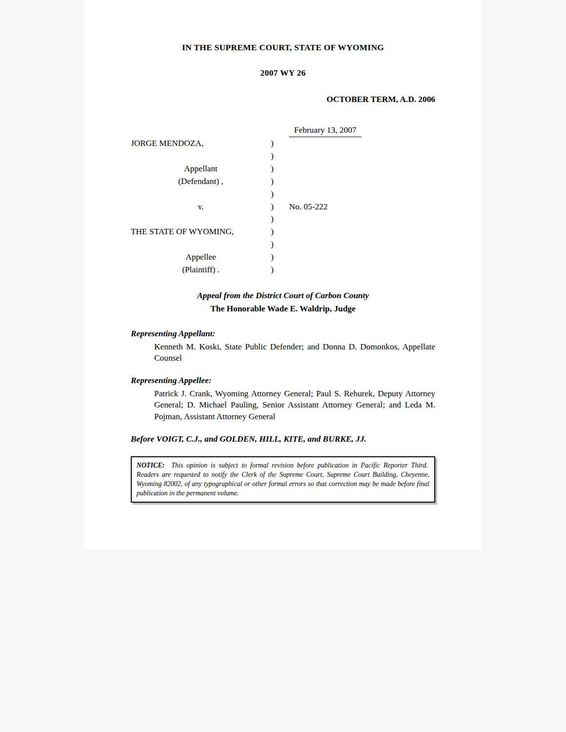IN THE SUPREME COURT, STATE OF WYOMING
2007 WY 26
OCTOBER TERM, A.D. 2006
| | | February 13, 2007 |
| JORGE MENDOZA, | ) | |
| | ) | |
| Appellant | ) | |
| (Defendant) , | ) | |
| | ) | |
| v. | ) | No. 05-222 |
| | ) | |
| THE STATE OF WYOMING, | ) | |
| | ) | |
| Appellee | ) | |
| (Plaintiff) . | ) | |
Appeal from the District Court of Carbon County
The Honorable Wade E. Waldrip, Judge
Representing Appellant:
Kenneth M. Koski, State Public Defender; and Donna D. Domonkos, Appellate Counsel
Representing Appellee:
Patrick J. Crank, Wyoming Attorney General; Paul S. Rehurek, Deputy Attorney General; D. Michael Pauling, Senior Assistant Attorney General; and Leda M. Pojman, Assistant Attorney General
Before VOIGT, C.J., and GOLDEN, HILL, KITE, and BURKE, JJ.
NOTICE: This opinion is subject to formal revision before publication in Pacific Reporter Third. Readers are requested to notify the Clerk of the Supreme Court, Supreme Court Building, Cheyenne, Wyoming 82002, of any typographical or other formal errors so that correction may be made before final publication in the permanent volume.